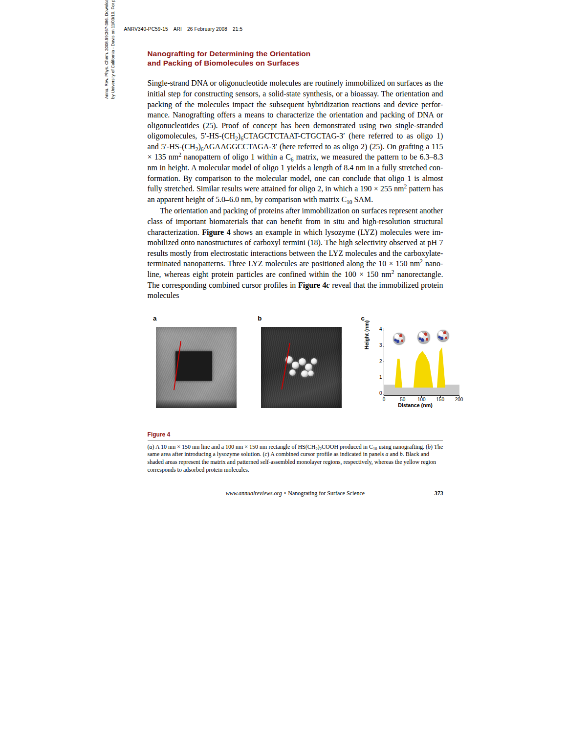ANRV340-PC59-15 ARI 26 February 200821:5
Annu. Rev. Phys. Chem. 2008.59:367-386. Downloaded from www.annualreviews.org by University of California - Davis on 11/03/10. For personal use only.
Nanografting for Determining the Orientation
and Packing of Biomolecules on Surfaces
Single-strand DNA or oligonucleotide molecules are routinely immobilized on surfaces as the initial step for constructing sensors, a solid-state synthesis, or a bioassay. The orientation and packing of the molecules impact the subsequent hybridization reactions and device performance. Nanografting offers a means to characterize the orientation and packing of DNA or oligonucleotides (25). Proof of concept has been demonstrated using two single-stranded oligomolecules, 5′-HS-(CH2)6CTAGCTCTAAT-CTGCTAG-3′ (here referred to as oligo 1) and 5′-HS-(CH2)6AGAAGGCCTAGA-3′ (here referred to as oligo 2) (25). On grafting a 115 × 135 nm2 nanopattern of oligo 1 within a C6 matrix, we measured the pattern to be 6.3–8.3 nm in height. A molecular model of oligo 1 yields a length of 8.4 nm in a fully stretched conformation. By comparison to the molecular model, one can conclude that oligo 1 is almost fully stretched. Similar results were attained for oligo 2, in which a 190 × 255 nm2 pattern has an apparent height of 5.0–6.0 nm, by comparison with matrix C10 SAM.
The orientation and packing of proteins after immobilization on surfaces represent another class of important biomaterials that can benefit from in situ and high-resolution structural characterization. Figure 4 shows an example in which lysozyme (LYZ) molecules were immobilized onto nanostructures of carboxyl termini (18). The high selectivity observed at pH 7 results mostly from electrostatic interactions between the LYZ molecules and the carboxylate-terminated nanopatterns. Three LYZ molecules are positioned along the 10 × 150 nm2 nanoline, whereas eight protein particles are confined within the 100 × 150 nm2 nanorectangle. The corresponding combined cursor profiles in Figure 4c reveal that the immobilized protein molecules
a b c
Height (nm)
4
3
2
1
0
0
50
100
150
200
Distance (nm)
Figure 4
(a) A 10 nm × 150 nm line and a 100 nm × 150 nm rectangle of HS(CH2)2COOH produced in C10 using nanografting. (b) The same area after introducing a lysozyme solution. (c) A combined cursor profile as indicated in panels a and b. Black and shaded areas represent the matrix and patterned self-assembled monolayer regions, respectively, whereas the yellow region corresponds to adsorbed protein molecules.
www.annualreviews.org•Nanograting for Surface Science 373